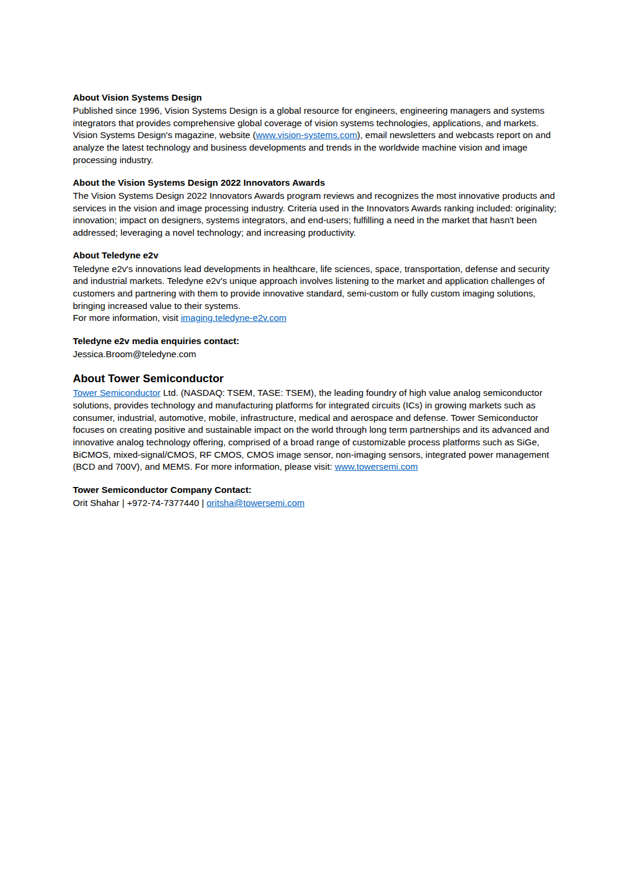About Vision Systems Design
Published since 1996, Vision Systems Design is a global resource for engineers, engineering managers and systems integrators that provides comprehensive global coverage of vision systems technologies, applications, and markets. Vision Systems Design's magazine, website (www.vision-systems.com), email newsletters and webcasts report on and analyze the latest technology and business developments and trends in the worldwide machine vision and image processing industry.
About the Vision Systems Design 2022 Innovators Awards
The Vision Systems Design 2022 Innovators Awards program reviews and recognizes the most innovative products and services in the vision and image processing industry. Criteria used in the Innovators Awards ranking included: originality; innovation; impact on designers, systems integrators, and end-users; fulfilling a need in the market that hasn't been addressed; leveraging a novel technology; and increasing productivity.
About Teledyne e2v
Teledyne e2v's innovations lead developments in healthcare, life sciences, space, transportation, defense and security and industrial markets. Teledyne e2v's unique approach involves listening to the market and application challenges of customers and partnering with them to provide innovative standard, semi-custom or fully custom imaging solutions, bringing increased value to their systems.
For more information, visit imaging.teledyne-e2v.com
Teledyne e2v media enquiries contact:
Jessica.Broom@teledyne.com
About Tower Semiconductor
Tower Semiconductor Ltd. (NASDAQ: TSEM, TASE: TSEM), the leading foundry of high value analog semiconductor solutions, provides technology and manufacturing platforms for integrated circuits (ICs) in growing markets such as consumer, industrial, automotive, mobile, infrastructure, medical and aerospace and defense. Tower Semiconductor focuses on creating positive and sustainable impact on the world through long term partnerships and its advanced and innovative analog technology offering, comprised of a broad range of customizable process platforms such as SiGe, BiCMOS, mixed-signal/CMOS, RF CMOS, CMOS image sensor, non-imaging sensors, integrated power management (BCD and 700V), and MEMS. For more information, please visit: www.towersemi.com
Tower Semiconductor Company Contact:
Orit Shahar | +972-74-7377440 | oritsha@towersemi.com